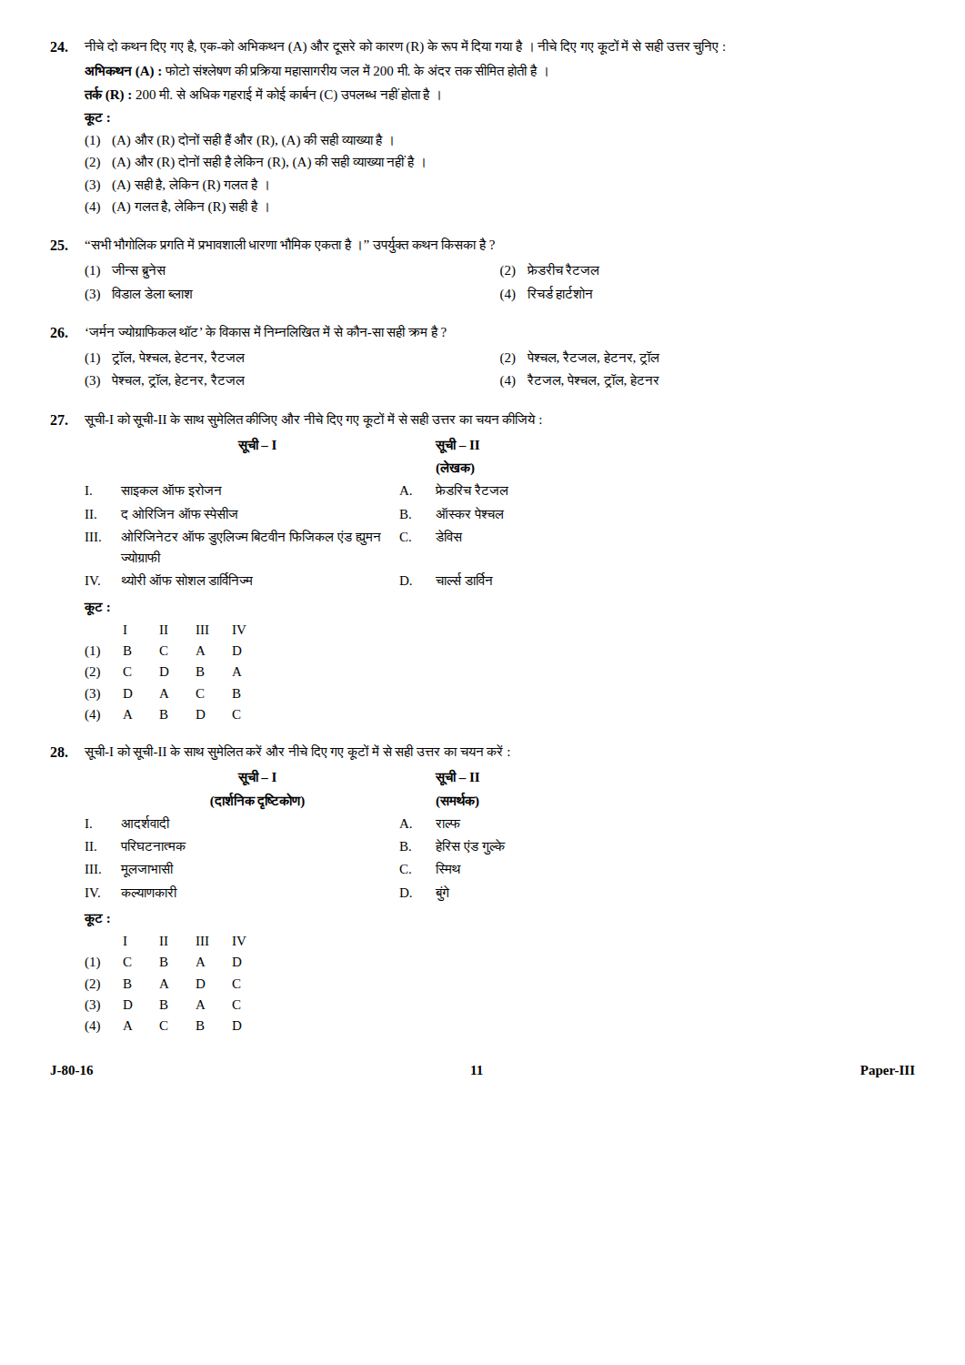24.
नीचे दो कथन दिए गए है, एक-को अभिकथन (A) और दूसरे को कारण (R) के रूप में दिया गया है । नीचे दिए गए कूटों में से सही उत्तर चुनिए :
अभिकथन (A) : फोटो संश्लेषण की प्रक्रिया महासागरीय जल में 200 मी. के अंदर तक सीमित होती है ।
तर्क (R) : 200 मी. से अधिक गहराई में कोई कार्बन (C) उपलब्ध नहीं होता है ।
कूट :
(1)(A) और (R) दोनों सही हैं और (R), (A) की सही व्याख्या है ।
(2)(A) और (R) दोनों सही है लेकिन (R), (A) की सही व्याख्या नहीं है ।
(3)(A) सही है, लेकिन (R) गलत है ।
(4)(A) गलत है, लेकिन (R) सही है ।
25.
“सभी भौगोलिक प्रगति में प्रभावशाली धारणा भौमिक एकता है ।” उपर्युक्त कथन किसका है ?
| (1) जीन्स ब्रुनेस | (2) फ्रेडरीच रैटजल |
| (3) विडाल डेला ब्लाश | (4) रिचर्ड हार्टशोन |
26.
‘जर्मन ज्योग्राफिकल थॉट’ के विकास में निम्नलिखित में से कौन-सा सही क्रम है ?
| (1) ट्रॉल, पेश्चल, हेटनर, रैटजल | (2) पेश्चल, रैटजल, हेटनर, ट्रॉल |
| (3) पेश्चल, ट्रॉल, हेटनर, रैटजल | (4) रैटजल, पेश्चल, ट्रॉल, हेटनर |
27.
सूची-I को सूची-II के साथ सुमेलित कीजिए और नीचे दिए गए कूटों में से सही उत्तर का चयन कीजिये :
| | सूची – I | | सूची – II |
| | | | (लेखक) |
| I. | साइकल ऑफ इरोजन | A. | फ्रेडरिच रैटजल |
| II. | द ओरिजिन ऑफ स्पेसीज | B. | ऑस्कर पेश्चल |
| III. | ओरिजिनेटर ऑफ डुएलिज्म बिटवीन फिजिकल एंड ह्युमन ज्योग्राफी | C. | डेविस |
| IV. | थ्योरी ऑफ सोशल डार्विनिज्म | D. | चार्ल्स डार्विन |
कूट :
| | I | II | III | IV |
| (1) | B | C | A | D |
| (2) | C | D | B | A |
| (3) | D | A | C | B |
| (4) | A | B | D | C |
28.
सूची-I को सूची-II के साथ सुमेलित करें और नीचे दिए गए कूटों में से सही उत्तर का चयन करें :
| | सूची – I | | सूची – II |
| | (दार्शनिक दृष्टिकोण) | | (समर्थक) |
| I. | आदर्शवादी | A. | राल्फ |
| II. | परिघटनात्मक | B. | हेरिस एंड गुल्के |
| III. | मूलजाभासी | C. | स्मिथ |
| IV. | कल्याणकारी | D. | बुंगे |
कूट :
| | I | II | III | IV |
| (1) | C | B | A | D |
| (2) | B | A | D | C |
| (3) | D | B | A | C |
| (4) | A | C | B | D |
J-80-16
11
Paper-III